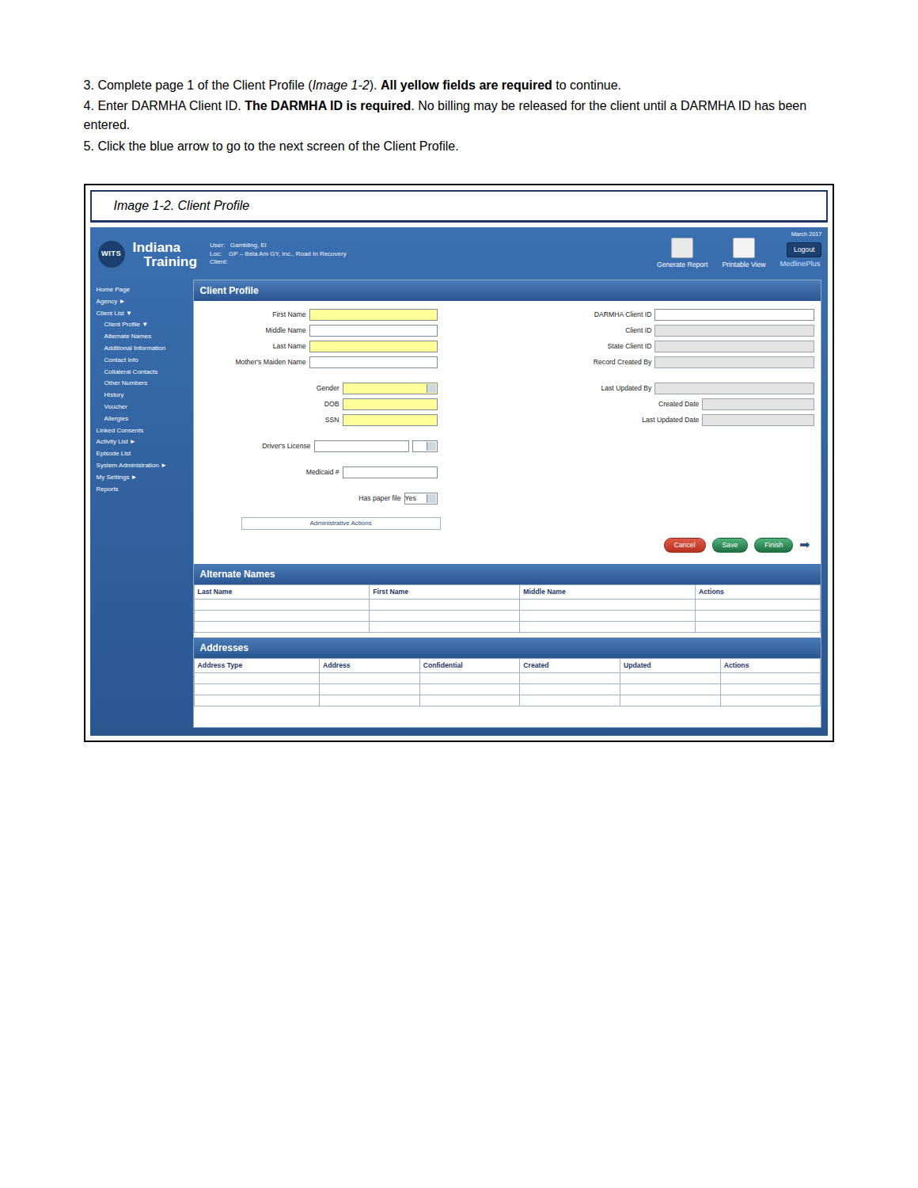3. Complete page 1 of the Client Profile (Image 1-2). All yellow fields are required to continue.
4. Enter DARMHA Client ID. The DARMHA ID is required. No billing may be released for the client until a DARMHA ID has been entered.
5. Click the blue arrow to go to the next screen of the Client Profile.
Image 1-2. Client Profile
WITS
IndianaTraining
User: Gambling, El Loc: GP – Bela Am GY, Inc., Road In Recovery Client:
Generate Report
Printable View
MedlinePlus
March 2017
Logout
Home Page
Agency ►
Client List ▼
Client Profile ▼
Alternate Names
Additional Information
Contact Info
Collateral Contacts
Other Numbers
History
Voucher
Allergies
Linked Consents
Activity List ►
Episode List
System Administration ►
My Settings ►
Reports
Client Profile
First Name
Middle Name
Last Name
Mother's Maiden Name
Gender
DOB
SSN
Driver's License
Medicaid #
Has paper file Yes
DARMHA Client ID
Client ID
State Client ID
Record Created By
Last Updated By
Created Date
Last Updated Date
Administrative Actions
Cancel Save Finish ➡
Alternate Names
| Last Name | First Name | Middle Name | Actions |
| --- | --- | --- | --- |
Addresses
| Address Type | Address | Confidential | Created | Updated | Actions |
| --- | --- | --- | --- | --- | --- |